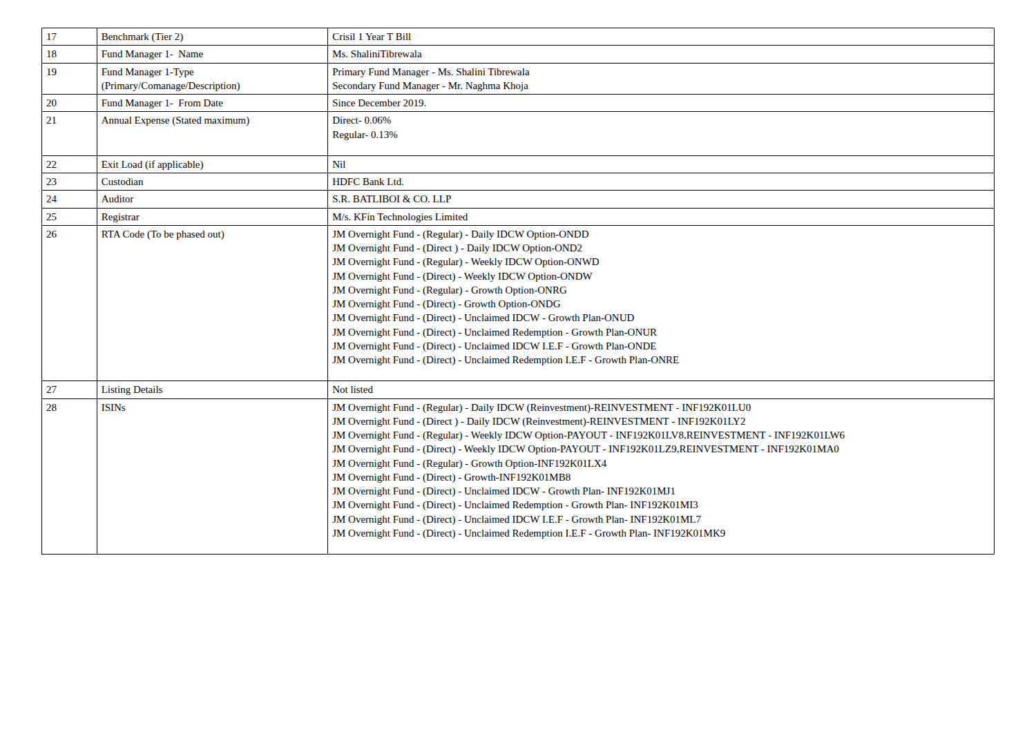| 17 | Benchmark (Tier 2) | Crisil 1 Year T Bill |
| 18 | Fund Manager 1- Name | Ms. ShaliniTibrewala |
| 19 | Fund Manager 1-Type (Primary/Comanage/Description) | Primary Fund Manager - Ms. Shalini Tibrewala Secondary Fund Manager - Mr. Naghma Khoja |
| 20 | Fund Manager 1- From Date | Since December 2019. |
| 21 | Annual Expense (Stated maximum) | Direct- 0.06% Regular- 0.13% |
| 22 | Exit Load (if applicable) | Nil |
| 23 | Custodian | HDFC Bank Ltd. |
| 24 | Auditor | S.R. BATLIBOI & CO. LLP |
| 25 | Registrar | M/s. KFin Technologies Limited |
| 26 | RTA Code (To be phased out) | JM Overnight Fund - (Regular) - Daily IDCW Option-ONDD JM Overnight Fund - (Direct ) - Daily IDCW Option-OND2 JM Overnight Fund - (Regular) - Weekly IDCW Option-ONWD JM Overnight Fund - (Direct) - Weekly IDCW Option-ONDW JM Overnight Fund - (Regular) - Growth Option-ONRG JM Overnight Fund - (Direct) - Growth Option-ONDG JM Overnight Fund - (Direct) - Unclaimed IDCW - Growth Plan-ONUD JM Overnight Fund - (Direct) - Unclaimed Redemption - Growth Plan-ONUR JM Overnight Fund - (Direct) - Unclaimed IDCW I.E.F - Growth Plan-ONDE JM Overnight Fund - (Direct) - Unclaimed Redemption I.E.F - Growth Plan-ONRE |
| 27 | Listing Details | Not listed |
| 28 | ISINs | JM Overnight Fund - (Regular) - Daily IDCW (Reinvestment)-REINVESTMENT - INF192K01LU0 JM Overnight Fund - (Direct ) - Daily IDCW (Reinvestment)-REINVESTMENT - INF192K01LY2 JM Overnight Fund - (Regular) - Weekly IDCW Option-PAYOUT - INF192K01LV8,REINVESTMENT - INF192K01LW6 JM Overnight Fund - (Direct) - Weekly IDCW Option-PAYOUT - INF192K01LZ9,REINVESTMENT - INF192K01MA0 JM Overnight Fund - (Regular) - Growth Option-INF192K01LX4 JM Overnight Fund - (Direct) - Growth-INF192K01MB8 JM Overnight Fund - (Direct) - Unclaimed IDCW - Growth Plan- INF192K01MJ1 JM Overnight Fund - (Direct) - Unclaimed Redemption - Growth Plan- INF192K01MI3 JM Overnight Fund - (Direct) - Unclaimed IDCW I.E.F - Growth Plan- INF192K01ML7 JM Overnight Fund - (Direct) - Unclaimed Redemption I.E.F - Growth Plan- INF192K01MK9 |